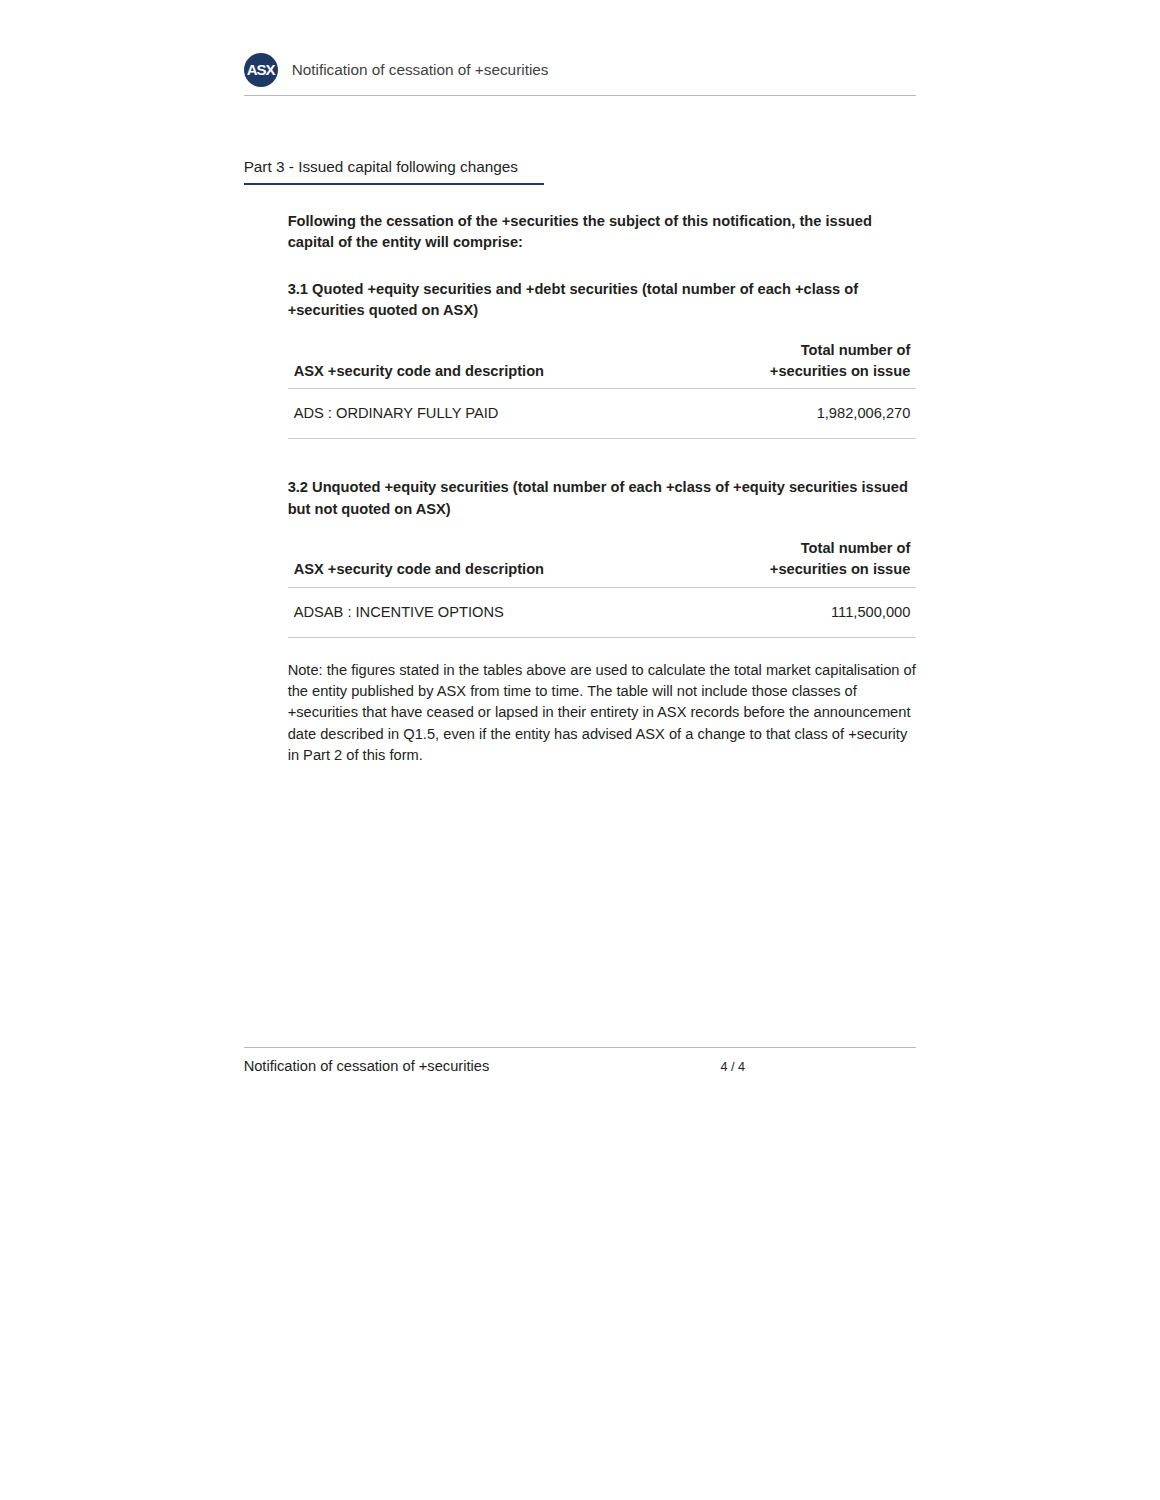ASX
Notification of cessation of +securities
Part 3 - Issued capital following changes
Following the cessation of the +securities the subject of this notification, the issued capital of the entity will comprise:
3.1 Quoted +equity securities and +debt securities (total number of each +class of +securities quoted on ASX)
| ASX +security code and description | Total number of +securities on issue |
| --- | --- |
| ADS : ORDINARY FULLY PAID | 1,982,006,270 |
3.2 Unquoted +equity securities (total number of each +class of +equity securities issued but not quoted on ASX)
| ASX +security code and description | Total number of +securities on issue |
| --- | --- |
| ADSAB : INCENTIVE OPTIONS | 111,500,000 |
Note: the figures stated in the tables above are used to calculate the total market capitalisation of the entity published by ASX from time to time. The table will not include those classes of +securities that have ceased or lapsed in their entirety in ASX records before the announcement date described in Q1.5, even if the entity has advised ASX of a change to that class of +security in Part 2 of this form.
Notification of cessation of +securities
4 / 4